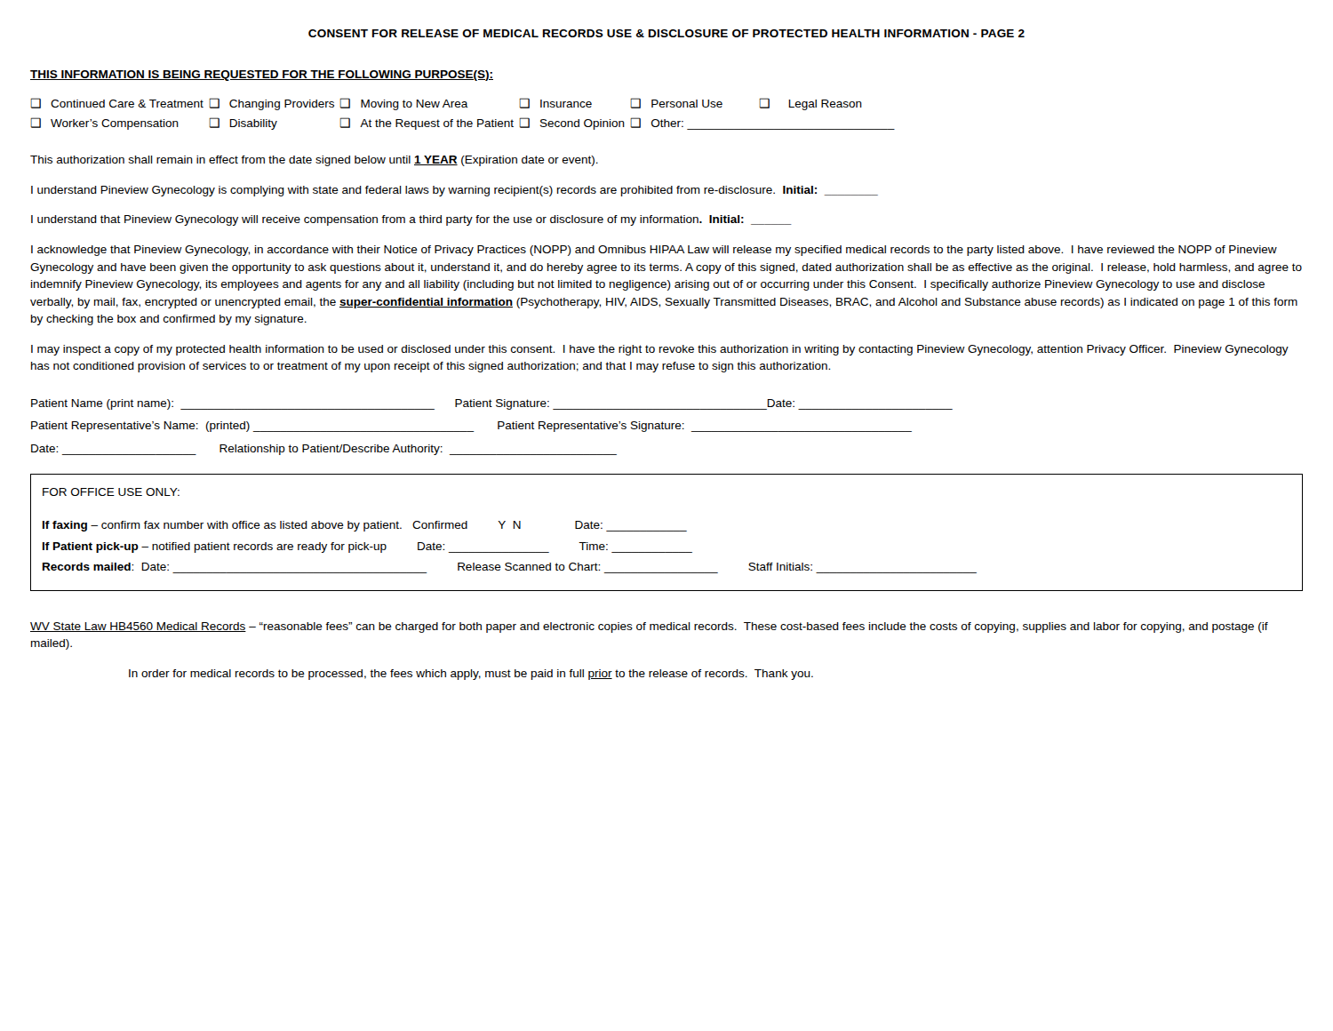CONSENT FOR RELEASE OF MEDICAL RECORDS USE & DISCLOSURE OF PROTECTED HEALTH INFORMATION - PAGE 2
THIS INFORMATION IS BEING REQUESTED FOR THE FOLLOWING PURPOSE(S):
| ❑ | Continued Care & Treatment | ❑ | Changing Providers | ❑ | Moving to New Area | ❑ | Insurance | ❑ | Personal Use | ❑ | Legal Reason |
| ❑ | Worker’s Compensation | ❑ | Disability | ❑ | At the Request of the Patient | ❑ | Second Opinion | ❑ | Other: _______________________________ |
This authorization shall remain in effect from the date signed below until 1 YEAR (Expiration date or event).
I understand Pineview Gynecology is complying with state and federal laws by warning recipient(s) records are prohibited from re-disclosure. Initial: ________
I understand that Pineview Gynecology will receive compensation from a third party for the use or disclosure of my information. Initial: ______
I acknowledge that Pineview Gynecology, in accordance with their Notice of Privacy Practices (NOPP) and Omnibus HIPAA Law will release my specified medical records to the party listed above. I have reviewed the NOPP of Pineview Gynecology and have been given the opportunity to ask questions about it, understand it, and do hereby agree to its terms. A copy of this signed, dated authorization shall be as effective as the original. I release, hold harmless, and agree to indemnify Pineview Gynecology, its employees and agents for any and all liability (including but not limited to negligence) arising out of or occurring under this Consent. I specifically authorize Pineview Gynecology to use and disclose verbally, by mail, fax, encrypted or unencrypted email, the super-confidential information (Psychotherapy, HIV, AIDS, Sexually Transmitted Diseases, BRAC, and Alcohol and Substance abuse records) as I indicated on page 1 of this form by checking the box and confirmed by my signature.
I may inspect a copy of my protected health information to be used or disclosed under this consent. I have the right to revoke this authorization in writing by contacting Pineview Gynecology, attention Privacy Officer. Pineview Gynecology has not conditioned provision of services to or treatment of my upon receipt of this signed authorization; and that I may refuse to sign this authorization.
Patient Name (print name): ______________________________________ Patient Signature: ________________________________Date: _______________________
Patient Representative’s Name: (printed) _________________________________ Patient Representative’s Signature: _________________________________
Date: ____________________ Relationship to Patient/Describe Authority: _________________________
FOR OFFICE USE ONLY:
If faxing – confirm fax number with office as listed above by patient. Confirmed Y N Date: ____________
If Patient pick-up – notified patient records are ready for pick-up Date: _______________ Time: ____________
Records mailed: Date: ______________________________________ Release Scanned to Chart: _________________ Staff Initials: ________________________
WV State Law HB4560 Medical Records – “reasonable fees” can be charged for both paper and electronic copies of medical records. These cost-based fees include the costs of copying, supplies and labor for copying, and postage (if mailed).
In order for medical records to be processed, the fees which apply, must be paid in full prior to the release of records. Thank you.